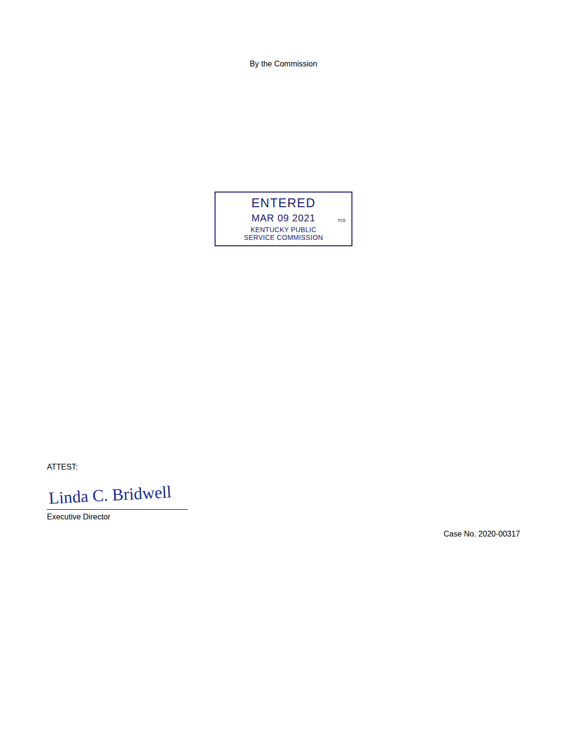By the Commission
ENTERED
MAR 09 2021 rcs
KENTUCKY PUBLIC
SERVICE COMMISSION
ATTEST:
Linda C. Bridwell
Executive Director
Case No. 2020-00317